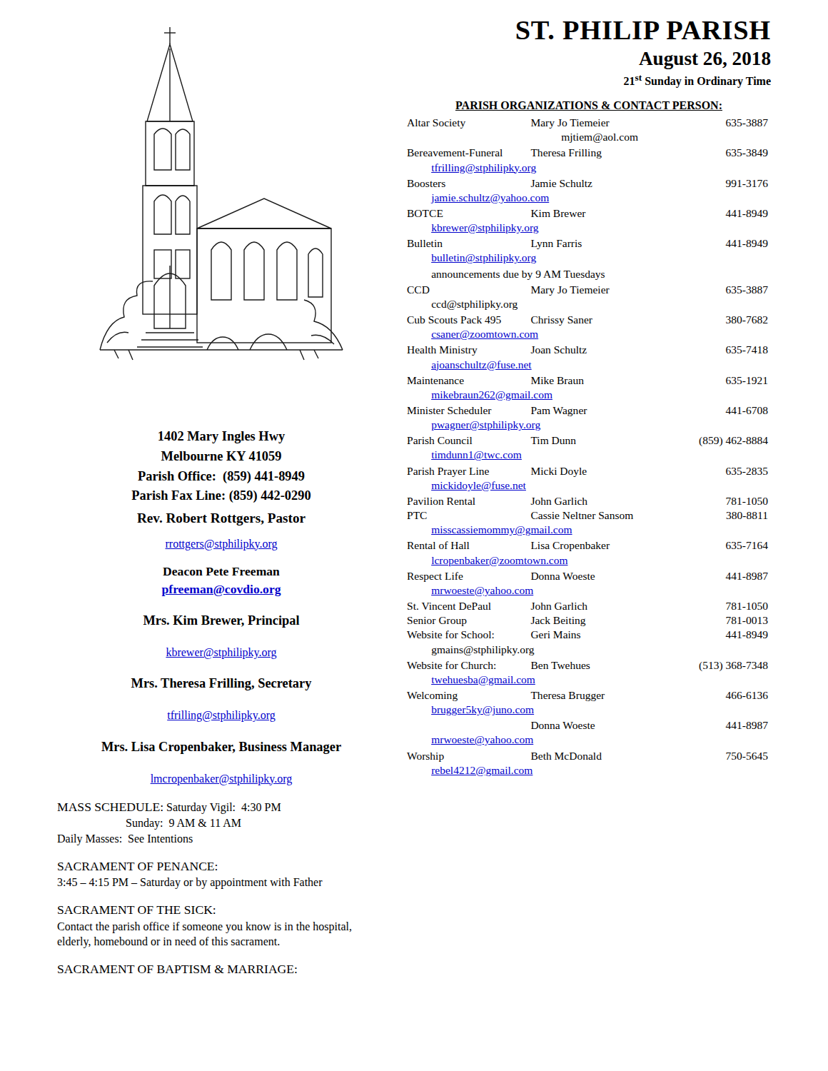1402 Mary Ingles Hwy
Melbourne KY 41059
Parish Office: (859) 441-8949
Parish Fax Line: (859) 442-0290
Rev. Robert Rottgers, Pastor
rrottgers@stphilipky.org
Deacon Pete Freeman
pfreeman@covdio.org
Mrs. Kim Brewer, Principal
kbrewer@stphilipky.org
Mrs. Theresa Frilling, Secretary
tfrilling@stphilipky.org
Mrs. Lisa Cropenbaker, Business Manager
lmcropenbaker@stphilipky.org
MASS SCHEDULE: Saturday Vigil: 4:30 PM Sunday: 9 AM & 11 AM Daily Masses: See Intentions
SACRAMENT OF PENANCE:
3:45 – 4:15 PM – Saturday or by appointment with Father
SACRAMENT OF THE SICK:
Contact the parish office if someone you know is in the hospital, elderly, homebound or in need of this sacrament.
SACRAMENT OF BAPTISM & MARRIAGE:
ST. PHILIP PARISH
August 26, 2018
21st Sunday in Ordinary Time
PARISH ORGANIZATIONS & CONTACT PERSON:
| Altar Society | Mary Jo Tiemeier | 635-3887 |
| mjtiem@aol.com |
| Bereavement-Funeral | Theresa Frilling | 635-3849 |
| tfrilling@stphilipky.org |
| Boosters | Jamie Schultz | 991-3176 |
| jamie.schultz@yahoo.com |
| BOTCE | Kim Brewer | 441-8949 |
| kbrewer@stphilipky.org |
| Bulletin | Lynn Farris | 441-8949 |
| bulletin@stphilipky.org |
| announcements due by 9 AM Tuesdays |
| CCD | Mary Jo Tiemeier | 635-3887 |
| ccd@stphilipky.org |
| Cub Scouts Pack 495 | Chrissy Saner | 380-7682 |
| csaner@zoomtown.com |
| Health Ministry | Joan Schultz | 635-7418 |
| ajoanschultz@fuse.net |
| Maintenance | Mike Braun | 635-1921 |
| mikebraun262@gmail.com |
| Minister Scheduler | Pam Wagner | 441-6708 |
| pwagner@stphilipky.org |
| Parish Council | Tim Dunn | (859) 462-8884 |
| timdunn1@twc.com |
| Parish Prayer Line | Micki Doyle | 635-2835 |
| mickidoyle@fuse.net |
| Pavilion Rental | John Garlich | 781-1050 |
| PTC | Cassie Neltner Sansom | 380-8811 |
| misscassiemommy@gmail.com |
| Rental of Hall | Lisa Cropenbaker | 635-7164 |
| lcropenbaker@zoomtown.com |
| Respect Life | Donna Woeste | 441-8987 |
| mrwoeste@yahoo.com |
| St. Vincent DePaul | John Garlich | 781-1050 |
| Senior Group | Jack Beiting | 781-0013 |
| Website for School: | Geri Mains | 441-8949 |
| gmains@stphilipky.org |
| Website for Church: | Ben Twehues | (513) 368-7348 |
| twehuesba@gmail.com |
| Welcoming | Theresa Brugger | 466-6136 |
| brugger5ky@juno.com |
| | Donna Woeste | 441-8987 |
| mrwoeste@yahoo.com |
| Worship | Beth McDonald | 750-5645 |
| rebel4212@gmail.com |